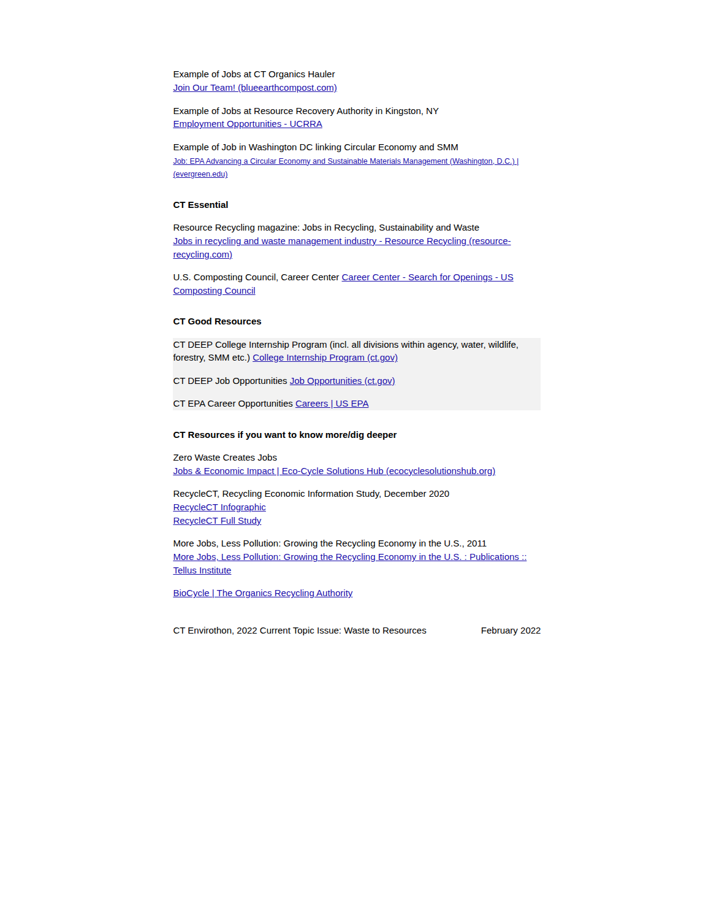Example of Jobs at CT Organics Hauler
Join Our Team! (blueearthcompost.com)
Example of Jobs at Resource Recovery Authority in Kingston, NY
Employment Opportunities - UCRRA
Example of Job in Washington DC linking Circular Economy and SMM
Job: EPA Advancing a Circular Economy and Sustainable Materials Management (Washington, D.C.) | (evergreen.edu)
CT Essential
Resource Recycling magazine: Jobs in Recycling, Sustainability and Waste
Jobs in recycling and waste management industry - Resource Recycling (resource-recycling.com)
U.S. Composting Council, Career Center Career Center - Search for Openings - US Composting Council
CT Good Resources
CT DEEP College Internship Program (incl. all divisions within agency, water, wildlife, forestry, SMM etc.) College Internship Program (ct.gov)
CT DEEP Job Opportunities Job Opportunities (ct.gov)
CT EPA Career Opportunities Careers | US EPA
CT Resources if you want to know more/dig deeper
Zero Waste Creates Jobs
Jobs & Economic Impact | Eco-Cycle Solutions Hub (ecocyclesolutionshub.org)
RecycleCT, Recycling Economic Information Study, December 2020
RecycleCT Infographic
RecycleCT Full Study
More Jobs, Less Pollution: Growing the Recycling Economy in the U.S., 2011
More Jobs, Less Pollution: Growing the Recycling Economy in the U.S. : Publications :: Tellus Institute
BioCycle | The Organics Recycling Authority
CT Envirothon, 2022 Current Topic Issue: Waste to Resources February 2022